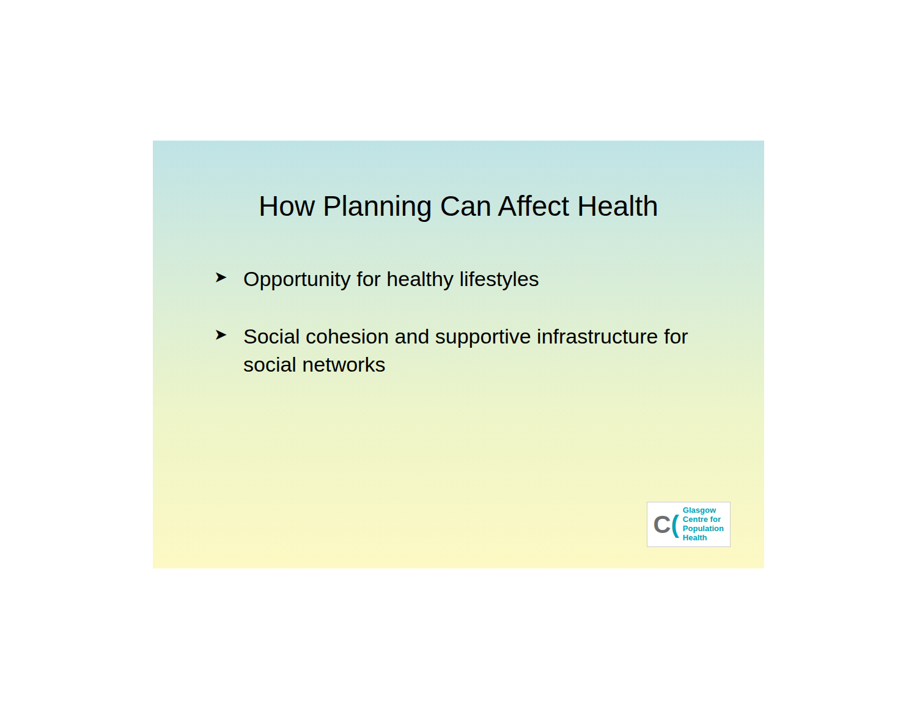How Planning Can Affect Health
Opportunity for healthy lifestyles
Social cohesion and supportive infrastructure for social networks
C(
Glasgow Centre for Population Health